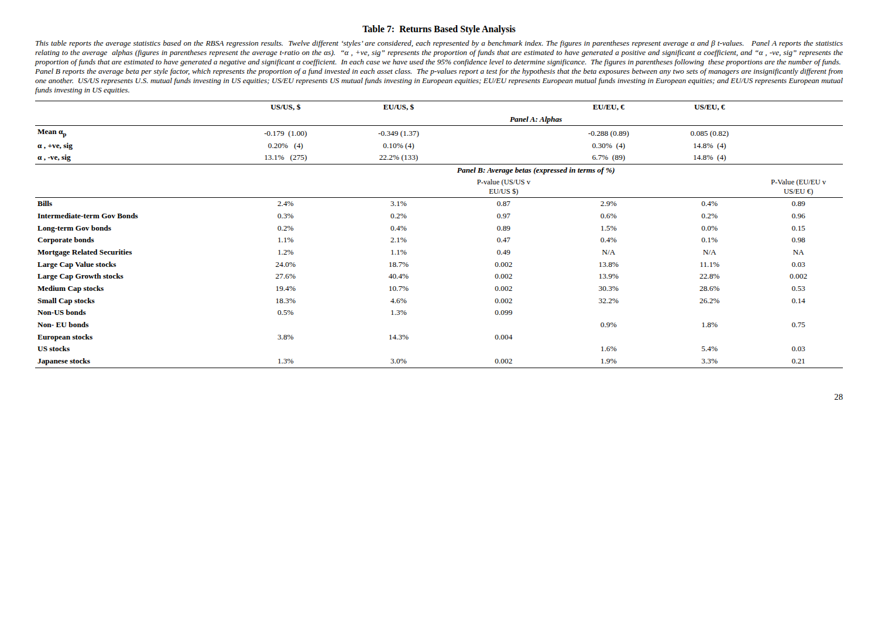Table 7: Returns Based Style Analysis
This table reports the average statistics based on the RBSA regression results. Twelve different ‘styles’ are considered, each represented by a benchmark index. The figures in parentheses represent average α and β t-values. Panel A reports the statistics relating to the average alphas (figures in parentheses represent the average t-ratio on the αs). “α , +ve, sig” represents the proportion of funds that are estimated to have generated a positive and significant α coefficient, and “α , -ve, sig” represents the proportion of funds that are estimated to have generated a negative and significant α coefficient. In each case we have used the 95% confidence level to determine significance. The figures in parentheses following these proportions are the number of funds. Panel B reports the average beta per style factor, which represents the proportion of a fund invested in each asset class. The p-values report a test for the hypothesis that the beta exposures between any two sets of managers are insignificantly different from one another. US/US represents U.S. mutual funds investing in US equities; US/EU represents US mutual funds investing in European equities; EU/EU represents European mutual funds investing in European equities; and EU/US represents European mutual funds investing in US equities.
| | US/US, $ | EU/US, $ | | EU/EU, € | US/EU, € | |
| | Panel A: Alphas |
| Mean α p | -0.179 (1.00) | -0.349 (1.37) | | -0.288 (0.89) | 0.085 (0.82) | |
| α , +ve, sig | 0.20% (4) | 0.10% (4) | | 0.30% (4) | 14.8% (4) | |
| α , -ve, sig | 13.1% (275) | 22.2% (133) | | 6.7% (89) | 14.8% (4) | |
| | Panel B: Average betas (expressed in terms of %) |
| | | | P-value (US/US v EU/US $) | | | P-Value (EU/EU v US/EU €) |
| Bills | 2.4% | 3.1% | 0.87 | 2.9% | 0.4% | 0.89 |
| Intermediate-term Gov Bonds | 0.3% | 0.2% | 0.97 | 0.6% | 0.2% | 0.96 |
| Long-term Gov bonds | 0.2% | 0.4% | 0.89 | 1.5% | 0.0% | 0.15 |
| Corporate bonds | 1.1% | 2.1% | 0.47 | 0.4% | 0.1% | 0.98 |
| Mortgage Related Securities | 1.2% | 1.1% | 0.49 | N/A | N/A | NA |
| Large Cap Value stocks | 24.0% | 18.7% | 0.002 | 13.8% | 11.1% | 0.03 |
| Large Cap Growth stocks | 27.6% | 40.4% | 0.002 | 13.9% | 22.8% | 0.002 |
| Medium Cap stocks | 19.4% | 10.7% | 0.002 | 30.3% | 28.6% | 0.53 |
| Small Cap stocks | 18.3% | 4.6% | 0.002 | 32.2% | 26.2% | 0.14 |
| Non-US bonds | 0.5% | 1.3% | 0.099 | | | |
| Non- EU bonds | | | | 0.9% | 1.8% | 0.75 |
| European stocks | 3.8% | 14.3% | 0.004 | | | |
| US stocks | | | | 1.6% | 5.4% | 0.03 |
| Japanese stocks | 1.3% | 3.0% | 0.002 | 1.9% | 3.3% | 0.21 |
28